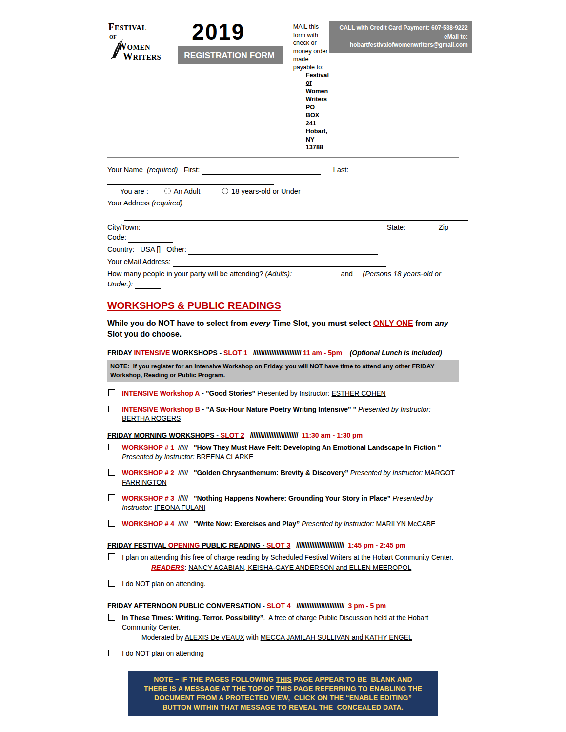FESTIVAL OF WOMEN WRITERS
2019
REGISTRATION FORM
MAIL this form with check or money order
made payable to:
Festival of Women Writers
PO BOX 241
Hobart, NY 13788
CALL with Credit Card Payment: 607-538-9222
eMail to: hobartfestivalofwomenwriters@gmail.com
Your Name (required) First: Last:
You are : An Adult 18 years-old or Under
Your Address (required)
City/Town: State: Zip Code:
Country: USA [] Other:
Your eMail Address:
How many people in your party will be attending? (Adults): and (Persons 18 years-old or Under.):
WORKSHOPS & PUBLIC READINGS
While you do NOT have to select from every Time Slot, you must select ONLY ONE from any Slot you do choose.
FRIDAY INTENSIVE WORKSHOPS - SLOT 1 ///////////////////////////// 11 am - 5pm (Optional Lunch is included)
NOTE: If you register for an Intensive Workshop on Friday, you will NOT have time to attend any other FRIDAY Workshop, Reading or Public Program.
INTENSIVE Workshop A - "Good Stories" Presented by Instructor: ESTHER COHEN
INTENSIVE Workshop B - "A Six-Hour Nature Poetry Writing Intensive" " Presented by Instructor: BERTHA ROGERS
FRIDAY MORNING WORKSHOPS - SLOT 2 ///////////////////////////// 11:30 am - 1:30 pm
WORKSHOP # 1 ////// "How They Must Have Felt: Developing An Emotional Landscape In Fiction " Presented by Instructor: BREENA CLARKE
WORKSHOP # 2 ////// "Golden Chrysanthemum: Brevity & Discovery” Presented by Instructor: MARGOT FARRINGTON
WORKSHOP # 3 ////// "Nothing Happens Nowhere: Grounding Your Story in Place” Presented by Instructor: IFEONA FULANI
WORKSHOP # 4 ////// "Write Now: Exercises and Play” Presented by Instructor: MARILYN McCABE
FRIDAY FESTIVAL OPENING PUBLIC READING - SLOT 3 ///////////////////////////// 1:45 pm - 2:45 pm
I plan on attending this free of charge reading by Scheduled Festival Writers at the Hobart Community Center. READERS: NANCY AGABIAN, KEISHA-GAYE ANDERSON and ELLEN MEEROPOL
I do NOT plan on attending.
FRIDAY AFTERNOON PUBLIC CONVERSATION - SLOT 4 ///////////////////////////// 3 pm - 5 pm
In These Times: Writing. Terror. Possibility”. A free of charge Public Discussion held at the Hobart Community Center. Moderated by ALEXIS De VEAUX with MECCA JAMILAH SULLIVAN and KATHY ENGEL
I do NOT plan on attending
NOTE – IF THE PAGES FOLLOWING THIS PAGE APPEAR TO BE BLANK AND
THERE IS A MESSAGE AT THE TOP OF THIS PAGE REFERRING TO ENABLING THE
DOCUMENT FROM A PROTECTED VIEW, CLICK ON THE “ENABLE EDITING”
BUTTON WITHIN THAT MESSAGE TO REVEAL THE CONCEALED DATA.